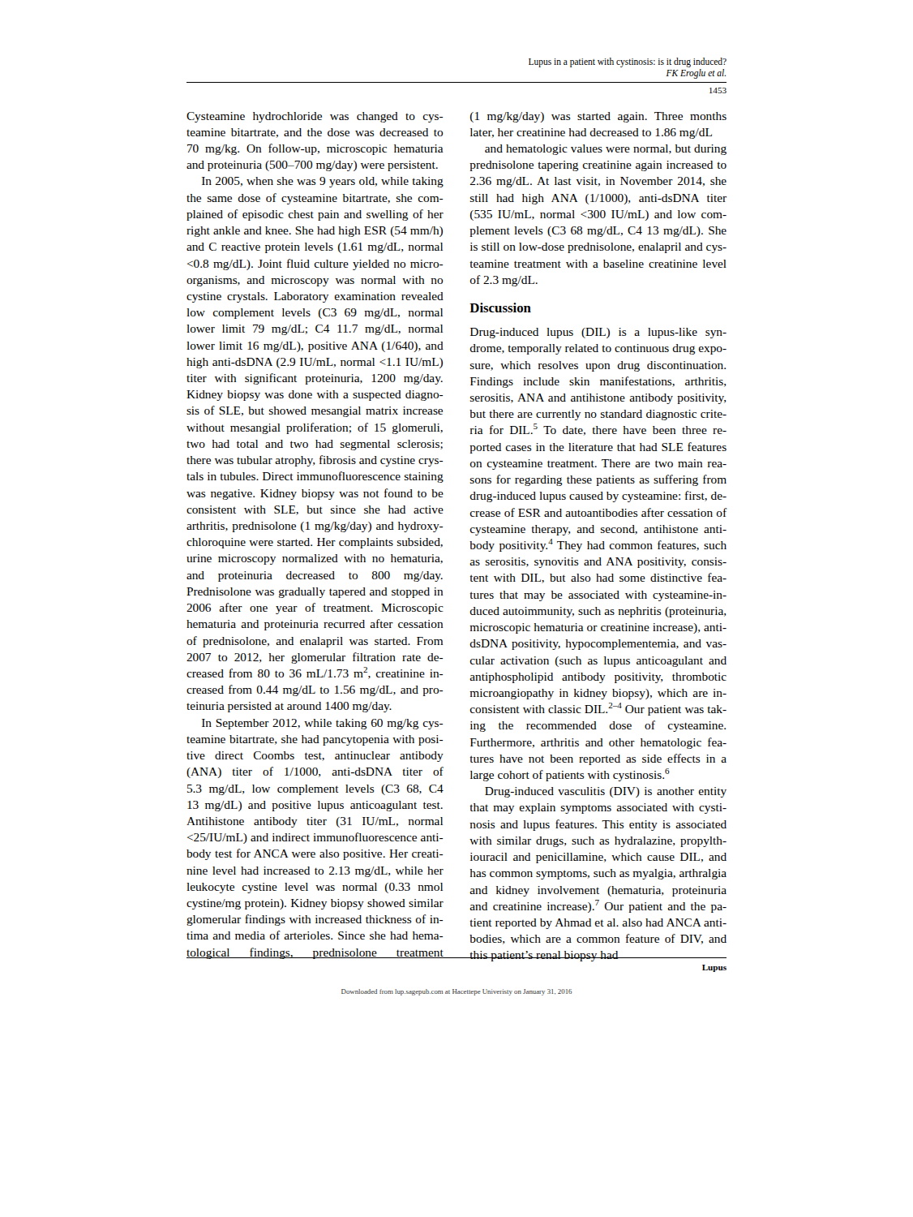Lupus in a patient with cystinosis: is it drug induced?
FK Eroglu et al.
1453
Cysteamine hydrochloride was changed to cysteamine bitartrate, and the dose was decreased to 70 mg/kg. On follow-up, microscopic hematuria and proteinuria (500–700 mg/day) were persistent.
In 2005, when she was 9 years old, while taking the same dose of cysteamine bitartrate, she complained of episodic chest pain and swelling of her right ankle and knee. She had high ESR (54 mm/h) and C reactive protein levels (1.61 mg/dL, normal <0.8 mg/dL). Joint fluid culture yielded no microorganisms, and microscopy was normal with no cystine crystals. Laboratory examination revealed low complement levels (C3 69 mg/dL, normal lower limit 79 mg/dL; C4 11.7 mg/dL, normal lower limit 16 mg/dL), positive ANA (1/640), and high anti-dsDNA (2.9 IU/mL, normal <1.1 IU/mL) titer with significant proteinuria, 1200 mg/day. Kidney biopsy was done with a suspected diagnosis of SLE, but showed mesangial matrix increase without mesangial proliferation; of 15 glomeruli, two had total and two had segmental sclerosis; there was tubular atrophy, fibrosis and cystine crystals in tubules. Direct immunofluorescence staining was negative. Kidney biopsy was not found to be consistent with SLE, but since she had active arthritis, prednisolone (1 mg/kg/day) and hydroxychloroquine were started. Her complaints subsided, urine microscopy normalized with no hematuria, and proteinuria decreased to 800 mg/day. Prednisolone was gradually tapered and stopped in 2006 after one year of treatment. Microscopic hematuria and proteinuria recurred after cessation of prednisolone, and enalapril was started. From 2007 to 2012, her glomerular filtration rate decreased from 80 to 36 mL/1.73 m2, creatinine increased from 0.44 mg/dL to 1.56 mg/dL, and proteinuria persisted at around 1400 mg/day.
In September 2012, while taking 60 mg/kg cysteamine bitartrate, she had pancytopenia with positive direct Coombs test, antinuclear antibody (ANA) titer of 1/1000, anti-dsDNA titer of 5.3 mg/dL, low complement levels (C3 68, C4 13 mg/dL) and positive lupus anticoagulant test. Antihistone antibody titer (31 IU/mL, normal <25/IU/mL) and indirect immunofluorescence antibody test for ANCA were also positive. Her creatinine level had increased to 2.13 mg/dL, while her leukocyte cystine level was normal (0.33 nmol cystine/mg protein). Kidney biopsy showed similar glomerular findings with increased thickness of intima and media of arterioles. Since she had hematological findings, prednisolone treatment (1 mg/kg/day) was started again. Three months later, her creatinine had decreased to 1.86 mg/dL
and hematologic values were normal, but during prednisolone tapering creatinine again increased to 2.36 mg/dL. At last visit, in November 2014, she still had high ANA (1/1000), anti-dsDNA titer (535 IU/mL, normal <300 IU/mL) and low complement levels (C3 68 mg/dL, C4 13 mg/dL). She is still on low-dose prednisolone, enalapril and cysteamine treatment with a baseline creatinine level of 2.3 mg/dL.
Discussion
Drug-induced lupus (DIL) is a lupus-like syndrome, temporally related to continuous drug exposure, which resolves upon drug discontinuation. Findings include skin manifestations, arthritis, serositis, ANA and antihistone antibody positivity, but there are currently no standard diagnostic criteria for DIL.5 To date, there have been three reported cases in the literature that had SLE features on cysteamine treatment. There are two main reasons for regarding these patients as suffering from drug-induced lupus caused by cysteamine: first, decrease of ESR and autoantibodies after cessation of cysteamine therapy, and second, antihistone antibody positivity.4 They had common features, such as serositis, synovitis and ANA positivity, consistent with DIL, but also had some distinctive features that may be associated with cysteamine-induced autoimmunity, such as nephritis (proteinuria, microscopic hematuria or creatinine increase), anti-dsDNA positivity, hypocomplementemia, and vascular activation (such as lupus anticoagulant and antiphospholipid antibody positivity, thrombotic microangiopathy in kidney biopsy), which are inconsistent with classic DIL.2–4 Our patient was taking the recommended dose of cysteamine. Furthermore, arthritis and other hematologic features have not been reported as side effects in a large cohort of patients with cystinosis.6
Drug-induced vasculitis (DIV) is another entity that may explain symptoms associated with cystinosis and lupus features. This entity is associated with similar drugs, such as hydralazine, propylthiouracil and penicillamine, which cause DIL, and has common symptoms, such as myalgia, arthralgia and kidney involvement (hematuria, proteinuria and creatinine increase).7 Our patient and the patient reported by Ahmad et al. also had ANCA antibodies, which are a common feature of DIV, and this patient’s renal biopsy had
Lupus
Downloaded from lup.sagepub.com at Hacettepe Univeristy on January 31, 2016